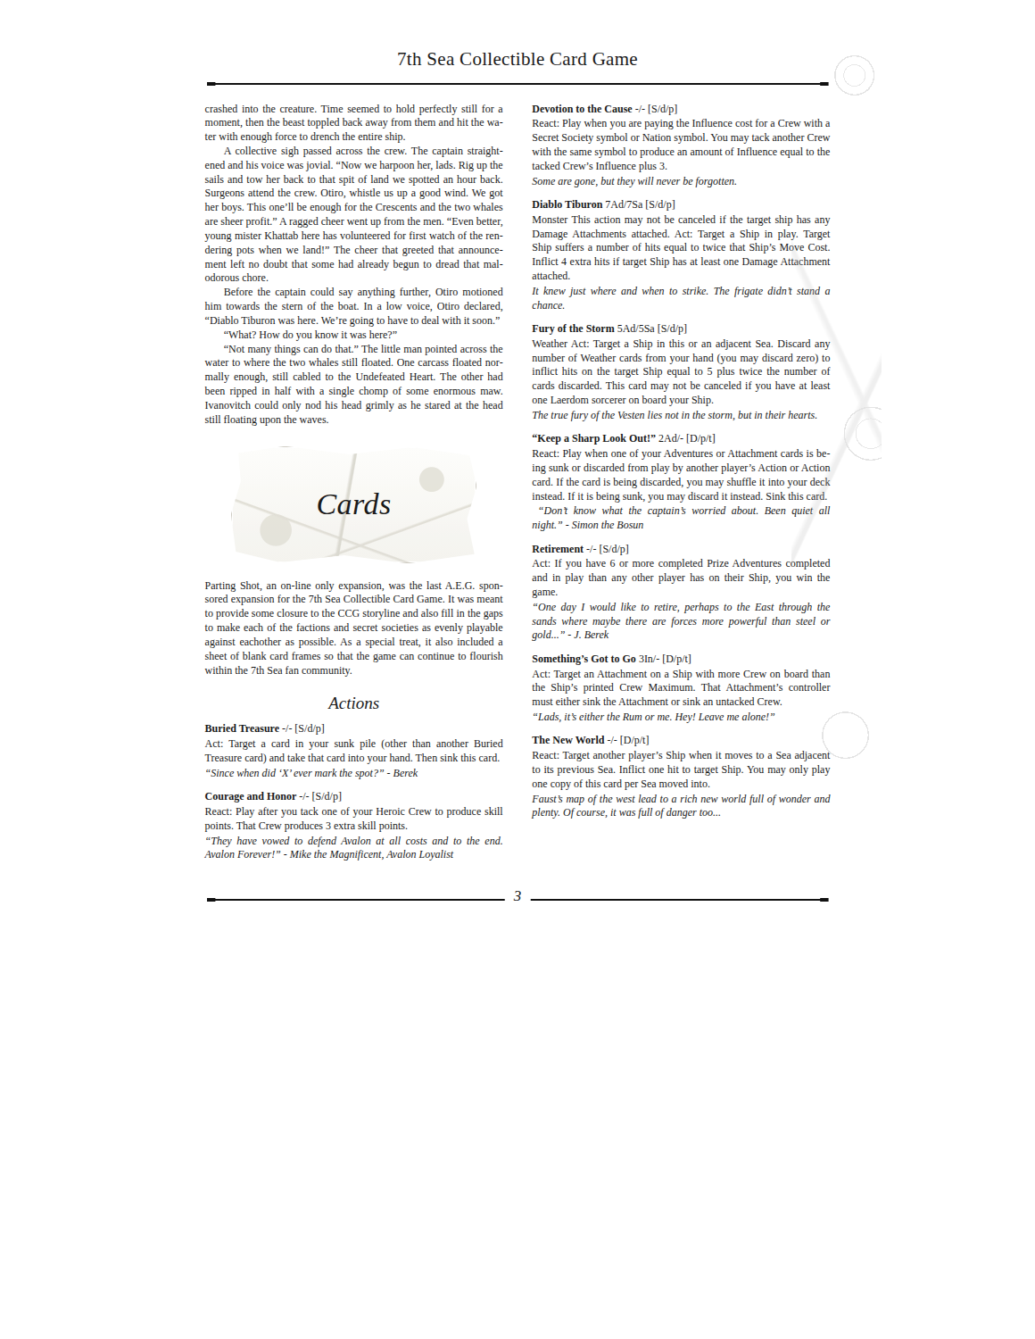7th Sea Collectible Card Game
crashed into the creature. Time seemed to hold perfectly still for a moment, then the beast toppled back away from them and hit the water with enough force to drench the entire ship.
A collective sigh passed across the crew. The captain straightened and his voice was jovial. “Now we harpoon her, lads. Rig up the sails and tow her back to that spit of land we spotted an hour back. Surgeons attend the crew. Otiro, whistle us up a good wind. We got her boys. This one’ll be enough for the Crescents and the two whales are sheer profit.” A ragged cheer went up from the men. “Even better, young mister Khattab here has volunteered for first watch of the rendering pots when we land!” The cheer that greeted that announcement left no doubt that some had already begun to dread that malodorous chore.
Before the captain could say anything further, Otiro motioned him towards the stern of the boat. In a low voice, Otiro declared, “Diablo Tiburon was here. We’re going to have to deal with it soon.”
“What? How do you know it was here?”
“Not many things can do that.” The little man pointed across the water to where the two whales still floated. One carcass floated normally enough, still cabled to the Undefeated Heart. The other had been ripped in half with a single chomp of some enormous maw. Ivanovitch could only nod his head grimly as he stared at the head still floating upon the waves.
Cards
Parting Shot, an on-line only expansion, was the last A.E.G. sponsored expansion for the 7th Sea Collectible Card Game. It was meant to provide some closure to the CCG storyline and also fill in the gaps to make each of the factions and secret societies as evenly playable against eachother as possible. As a special treat, it also included a sheet of blank card frames so that the game can continue to flourish within the 7th Sea fan community.
Actions
Buried Treasure -/- [S/d/p]
Act: Target a card in your sunk pile (other than another Buried Treasure card) and take that card into your hand. Then sink this card.
“Since when did ‘X’ ever mark the spot?” - Berek
Courage and Honor -/- [S/d/p]
React: Play after you tack one of your Heroic Crew to produce skill points. That Crew produces 3 extra skill points.
“They have vowed to defend Avalon at all costs and to the end. Avalon Forever!” - Mike the Magnificent, Avalon Loyalist
Devotion to the Cause -/- [S/d/p]
React: Play when you are paying the Influence cost for a Crew with a Secret Society symbol or Nation symbol. You may tack another Crew with the same symbol to produce an amount of Influence equal to the tacked Crew’s Influence plus 3.
Some are gone, but they will never be forgotten.
Diablo Tiburon 7Ad/7Sa [S/d/p]
Monster This action may not be canceled if the target ship has any Damage Attachments attached. Act: Target a Ship in play. Target Ship suffers a number of hits equal to twice that Ship’s Move Cost. Inflict 4 extra hits if target Ship has at least one Damage Attachment attached.
It knew just where and when to strike. The frigate didn’t stand a chance.
Fury of the Storm 5Ad/5Sa [S/d/p]
Weather Act: Target a Ship in this or an adjacent Sea. Discard any number of Weather cards from your hand (you may discard zero) to inflict hits on the target Ship equal to 5 plus twice the number of cards discarded. This card may not be canceled if you have at least one Laerdom sorcerer on board your Ship.
The true fury of the Vesten lies not in the storm, but in their hearts.
“Keep a Sharp Look Out!” 2Ad/- [D/p/t]
React: Play when one of your Adventures or Attachment cards is being sunk or discarded from play by another player’s Action or Action card. If the card is being discarded, you may shuffle it into your deck instead. If it is being sunk, you may discard it instead. Sink this card.
“Don’t know what the captain’s worried about. Been quiet all night.” - Simon the Bosun
Retirement -/- [S/d/p]
Act: If you have 6 or more completed Prize Adventures completed and in play than any other player has on their Ship, you win the game.
“One day I would like to retire, perhaps to the East through the sands where maybe there are forces more powerful than steel or gold...” - J. Berek
Something’s Got to Go 3In/- [D/p/t]
Act: Target an Attachment on a Ship with more Crew on board than the Ship’s printed Crew Maximum. That Attachment’s controller must either sink the Attachment or sink an untacked Crew.
“Lads, it’s either the Rum or me. Hey! Leave me alone!”
The New World -/- [D/p/t]
React: Target another player’s Ship when it moves to a Sea adjacent to its previous Sea. Inflict one hit to target Ship. You may only play one copy of this card per Sea moved into.
Faust’s map of the west lead to a rich new world full of wonder and plenty. Of course, it was full of danger too...
3